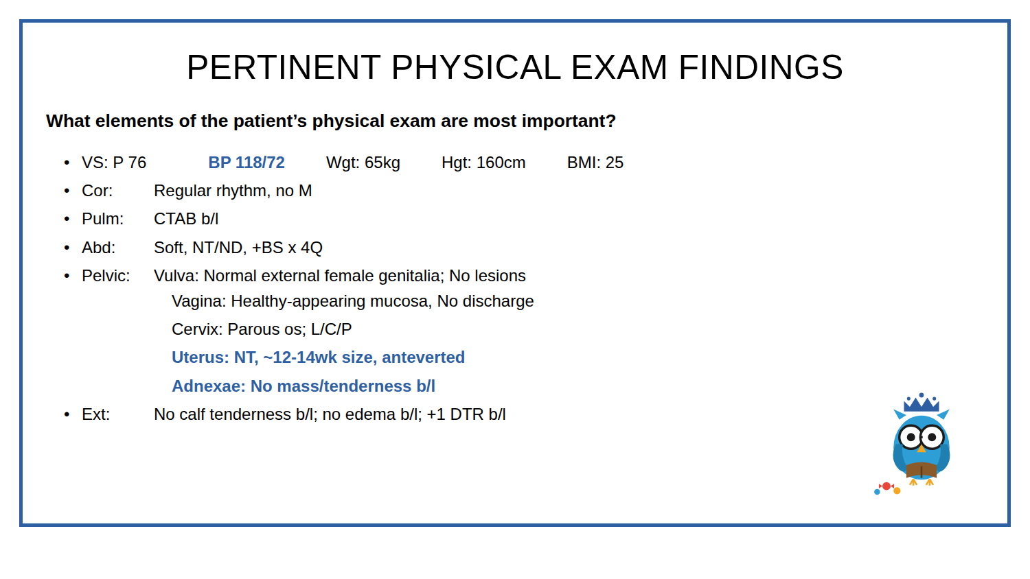PERTINENT PHYSICAL EXAM FINDINGS
What elements of the patient’s physical exam are most important?
VS: P 76 BP 118/72 Wgt: 65kg Hgt: 160cm BMI: 25
Cor: Regular rhythm, no M
Pulm: CTAB b/l
Abd: Soft, NT/ND, +BS x 4Q
Pelvic: Vulva: Normal external female genitalia; No lesions
Vagina: Healthy-appearing mucosa, No discharge
Cervix: Parous os; L/C/P
Uterus: NT, ~12-14wk size, anteverted
Adnexae: No mass/tenderness b/l
Ext: No calf tenderness b/l; no edema b/l; +1 DTR b/l